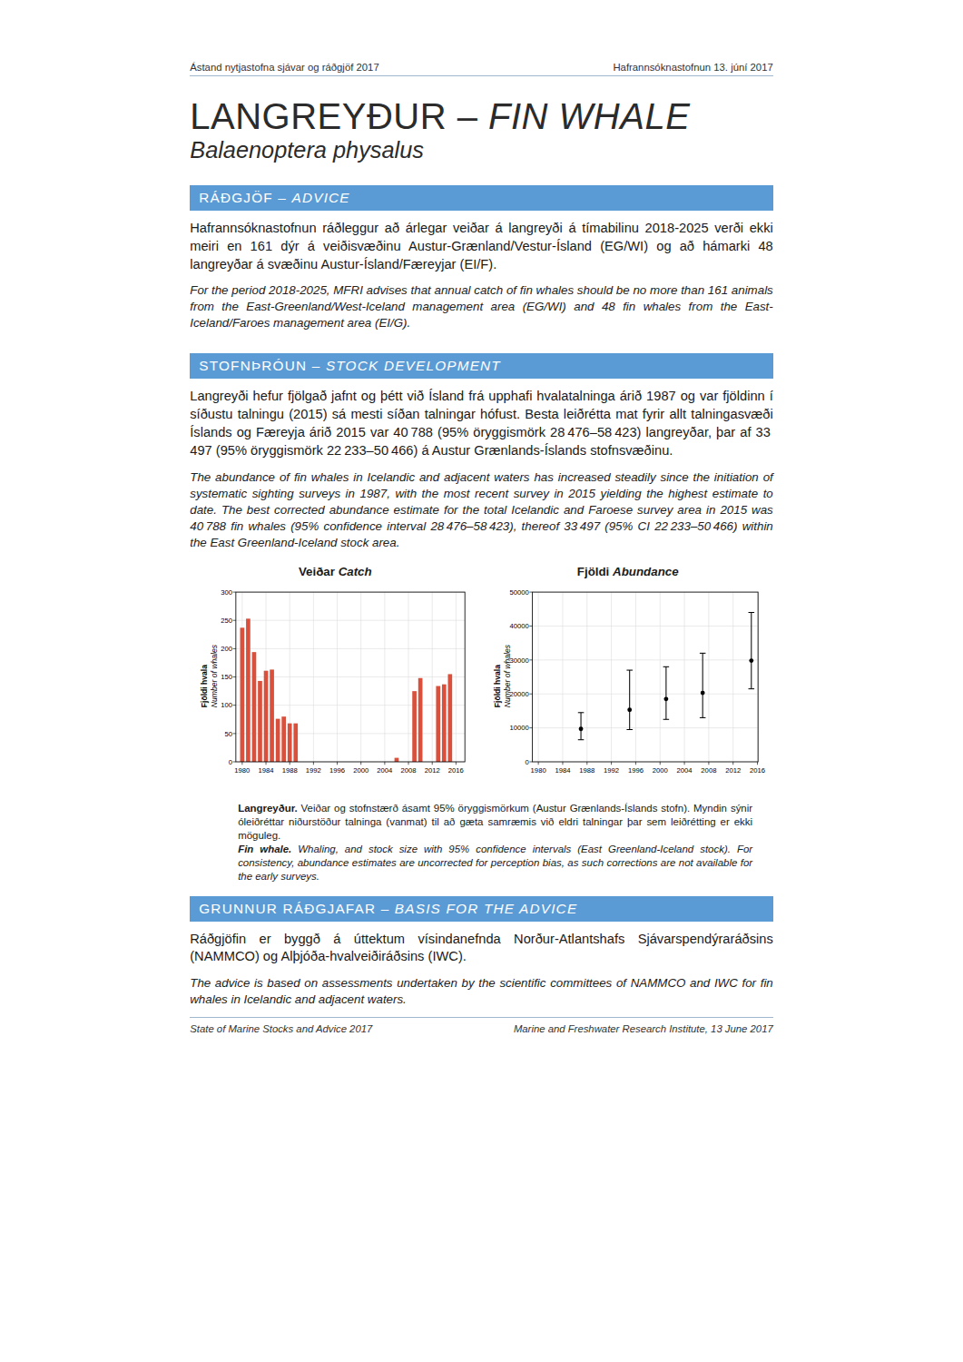Ástand nytjastofna sjávar og ráðgjöf 2017 Hafrannsóknastofnun 13. júní 2017
LANGREYÐUR – FIN WHALE
Balaenoptera physalus
RÁÐGJÖF – ADVICE
Hafrannsóknastofnun ráðleggur að árlegar veiðar á langreyði á tímabilinu 2018-2025 verði ekki meiri en 161 dýr á veiðisvæðinu Austur-Grænland/Vestur-Ísland (EG/WI) og að hámarki 48 langreyðar á svæðinu Austur-Ísland/Færeyjar (EI/F).
For the period 2018-2025, MFRI advises that annual catch of fin whales should be no more than 161 animals from the East-Greenland/West-Iceland management area (EG/WI) and 48 fin whales from the East-Iceland/Faroes management area (EI/G).
STOFNÞRÓUN – STOCK DEVELOPMENT
Langreyði hefur fjölgað jafnt og þétt við Ísland frá upphafi hvalatalninga árið 1987 og var fjöldinn í síðustu talningu (2015) sá mesti síðan talningar hófust. Besta leiðrétta mat fyrir allt talningasvæði Íslands og Færeyja árið 2015 var 40 788 (95% öryggismörk 28 476–58 423) langreyðar, þar af 33 497 (95% öryggismörk 22 233–50 466) á Austur Grænlands-Íslands stofnsvæðinu.
The abundance of fin whales in Icelandic and adjacent waters has increased steadily since the initiation of systematic sighting surveys in 1987, with the most recent survey in 2015 yielding the highest estimate to date. The best corrected abundance estimate for the total Icelandic and Faroese survey area in 2015 was 40 788 fin whales (95% confidence interval 28 476–58 423), thereof 33 497 (95% CI 22 233–50 466) within the East Greenland-Iceland stock area.
Veiðar Catch
0 50 100 150 200 250 300 1980 1984 1988 1992 1996 2000 2004 2008 2012 2016 Fjöldi hvala Number of whales
Fjöldi Abundance
data: 1987 ~9700 (CI 6500-14500); 1995 ~15300 (9500-27000); 2001 ~18500 (12500-28000); 2007 ~20300 (13000-32000); 2015 ~29800 (21500-44000) x = 59 + (year-1980)*7.175 ; y = 214 - value/250 0 10000 20000 30000 40000 50000 1980 1984 1988 1992 1996 2000 2004 2008 2012 2016 Fjöldi hvala Number of whales
Langreyður. Veiðar og stofnstærð ásamt 95% öryggismörkum (Austur Grænlands-Íslands stofn). Myndin sýnir óleiðréttar niðurstöður talninga (vanmat) til að gæta samræmis við eldri talningar þar sem leiðrétting er ekki möguleg.
Fin whale. Whaling, and stock size with 95% confidence intervals (East Greenland-Iceland stock). For consistency, abundance estimates are uncorrected for perception bias, as such corrections are not available for the early surveys.
GRUNNUR RÁÐGJAFAR – BASIS FOR THE ADVICE
Ráðgjöfin er byggð á úttektum vísindanefnda Norður-Atlantshafs Sjávarspendýraráðsins (NAMMCO) og Alþjóða-hvalveiðiráðsins (IWC).
The advice is based on assessments undertaken by the scientific committees of NAMMCO and IWC for fin whales in Icelandic and adjacent waters.
State of Marine Stocks and Advice 2017 Marine and Freshwater Research Institute, 13 June 2017